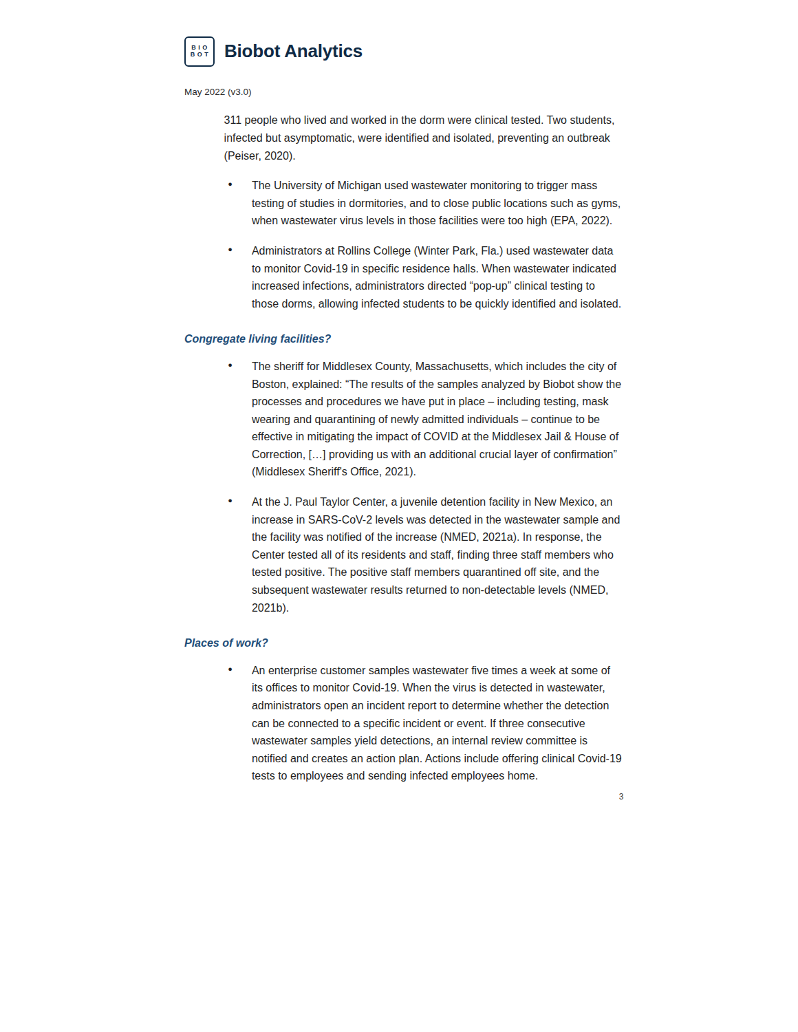B I O B O T
Biobot Analytics
May 2022 (v3.0)
311 people who lived and worked in the dorm were clinical tested. Two students, infected but asymptomatic, were identified and isolated, preventing an outbreak (Peiser, 2020).
The University of Michigan used wastewater monitoring to trigger mass testing of studies in dormitories, and to close public locations such as gyms, when wastewater virus levels in those facilities were too high (EPA, 2022).
Administrators at Rollins College (Winter Park, Fla.) used wastewater data to monitor Covid-19 in specific residence halls. When wastewater indicated increased infections, administrators directed “pop-up” clinical testing to those dorms, allowing infected students to be quickly identified and isolated.
Congregate living facilities?
The sheriff for Middlesex County, Massachusetts, which includes the city of Boston, explained: “The results of the samples analyzed by Biobot show the processes and procedures we have put in place – including testing, mask wearing and quarantining of newly admitted individuals – continue to be effective in mitigating the impact of COVID at the Middlesex Jail & House of Correction, […] providing us with an additional crucial layer of confirmation” (Middlesex Sheriff's Office, 2021).
At the J. Paul Taylor Center, a juvenile detention facility in New Mexico, an increase in SARS-CoV-2 levels was detected in the wastewater sample and the facility was notified of the increase (NMED, 2021a). In response, the Center tested all of its residents and staff, finding three staff members who tested positive. The positive staff members quarantined off site, and the subsequent wastewater results returned to non-detectable levels (NMED, 2021b).
Places of work?
An enterprise customer samples wastewater five times a week at some of its offices to monitor Covid-19. When the virus is detected in wastewater, administrators open an incident report to determine whether the detection can be connected to a specific incident or event. If three consecutive wastewater samples yield detections, an internal review committee is notified and creates an action plan. Actions include offering clinical Covid-19 tests to employees and sending infected employees home.
3